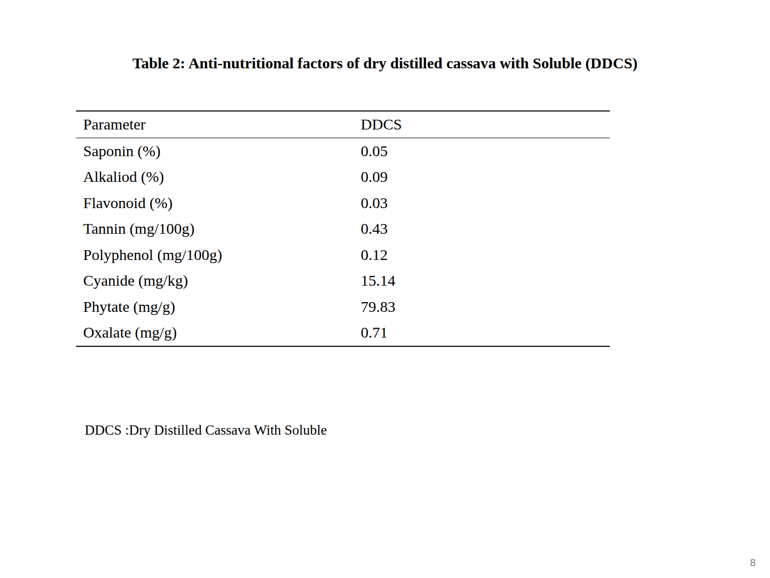Table 2: Anti-nutritional factors of dry distilled cassava with Soluble (DDCS)
| Parameter | DDCS |
| --- | --- |
| Saponin (%) | 0.05 |
| Alkaliod (%) | 0.09 |
| Flavonoid (%) | 0.03 |
| Tannin (mg/100g) | 0.43 |
| Polyphenol (mg/100g) | 0.12 |
| Cyanide (mg/kg) | 15.14 |
| Phytate (mg/g) | 79.83 |
| Oxalate (mg/g) | 0.71 |
DDCS :Dry Distilled Cassava With Soluble
8